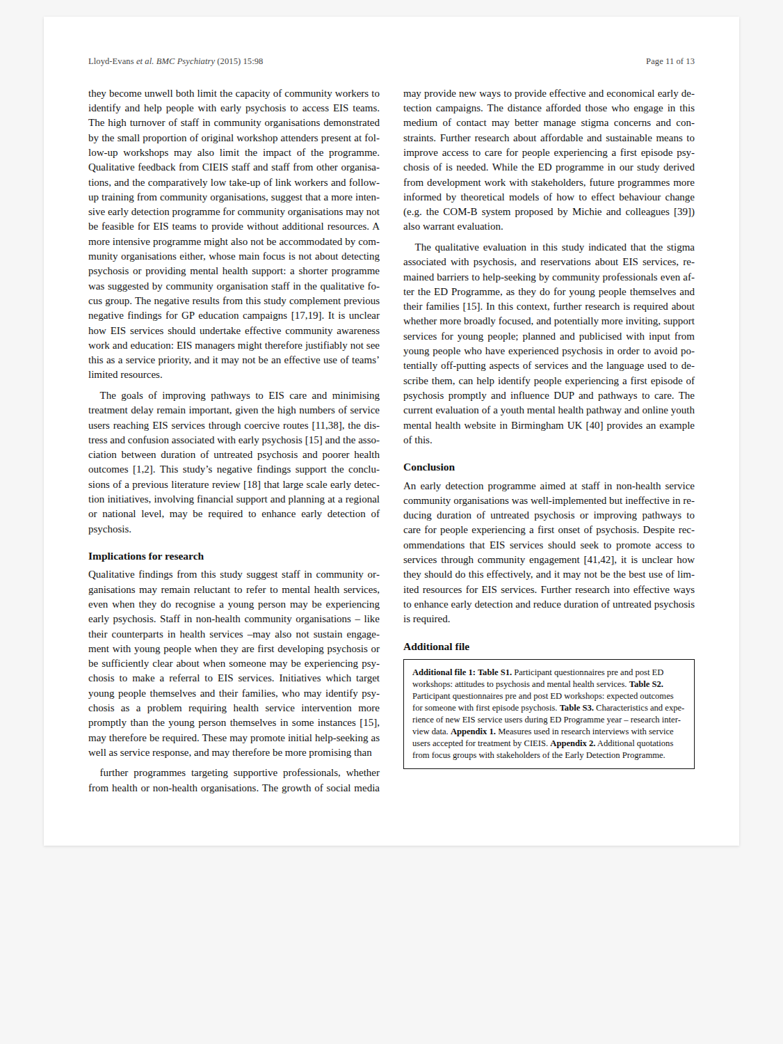Lloyd-Evans et al. BMC Psychiatry (2015) 15:98 Page 11 of 13
they become unwell both limit the capacity of community workers to identify and help people with early psychosis to access EIS teams. The high turnover of staff in community organisations demonstrated by the small proportion of original workshop attenders present at follow-up workshops may also limit the impact of the programme. Qualitative feedback from CIEIS staff and staff from other organisations, and the comparatively low take-up of link workers and follow-up training from community organisations, suggest that a more intensive early detection programme for community organisations may not be feasible for EIS teams to provide without additional resources. A more intensive programme might also not be accommodated by community organisations either, whose main focus is not about detecting psychosis or providing mental health support: a shorter programme was suggested by community organisation staff in the qualitative focus group. The negative results from this study complement previous negative findings for GP education campaigns [17,19]. It is unclear how EIS services should undertake effective community awareness work and education: EIS managers might therefore justifiably not see this as a service priority, and it may not be an effective use of teams’ limited resources.
The goals of improving pathways to EIS care and minimising treatment delay remain important, given the high numbers of service users reaching EIS services through coercive routes [11,38], the distress and confusion associated with early psychosis [15] and the association between duration of untreated psychosis and poorer health outcomes [1,2]. This study’s negative findings support the conclusions of a previous literature review [18] that large scale early detection initiatives, involving financial support and planning at a regional or national level, may be required to enhance early detection of psychosis.
Implications for research
Qualitative findings from this study suggest staff in community organisations may remain reluctant to refer to mental health services, even when they do recognise a young person may be experiencing early psychosis. Staff in non-health community organisations – like their counterparts in health services –may also not sustain engagement with young people when they are first developing psychosis or be sufficiently clear about when someone may be experiencing psychosis to make a referral to EIS services. Initiatives which target young people themselves and their families, who may identify psychosis as a problem requiring health service intervention more promptly than the young person themselves in some instances [15], may therefore be required. These may promote initial help-seeking as well as service response, and may therefore be more promising than
further programmes targeting supportive professionals, whether from health or non-health organisations. The growth of social media may provide new ways to provide effective and economical early detection campaigns. The distance afforded those who engage in this medium of contact may better manage stigma concerns and constraints. Further research about affordable and sustainable means to improve access to care for people experiencing a first episode psychosis of is needed. While the ED programme in our study derived from development work with stakeholders, future programmes more informed by theoretical models of how to effect behaviour change (e.g. the COM-B system proposed by Michie and colleagues [39]) also warrant evaluation.
The qualitative evaluation in this study indicated that the stigma associated with psychosis, and reservations about EIS services, remained barriers to help-seeking by community professionals even after the ED Programme, as they do for young people themselves and their families [15]. In this context, further research is required about whether more broadly focused, and potentially more inviting, support services for young people; planned and publicised with input from young people who have experienced psychosis in order to avoid potentially off-putting aspects of services and the language used to describe them, can help identify people experiencing a first episode of psychosis promptly and influence DUP and pathways to care. The current evaluation of a youth mental health pathway and online youth mental health website in Birmingham UK [40] provides an example of this.
Conclusion
An early detection programme aimed at staff in non-health service community organisations was well-implemented but ineffective in reducing duration of untreated psychosis or improving pathways to care for people experiencing a first onset of psychosis. Despite recommendations that EIS services should seek to promote access to services through community engagement [41,42], it is unclear how they should do this effectively, and it may not be the best use of limited resources for EIS services. Further research into effective ways to enhance early detection and reduce duration of untreated psychosis is required.
Additional file
Additional file 1: Table S1. Participant questionnaires pre and post ED workshops: attitudes to psychosis and mental health services. Table S2. Participant questionnaires pre and post ED workshops: expected outcomes for someone with first episode psychosis. Table S3. Characteristics and experience of new EIS service users during ED Programme year – research interview data. Appendix 1. Measures used in research interviews with service users accepted for treatment by CIEIS. Appendix 2. Additional quotations from focus groups with stakeholders of the Early Detection Programme.